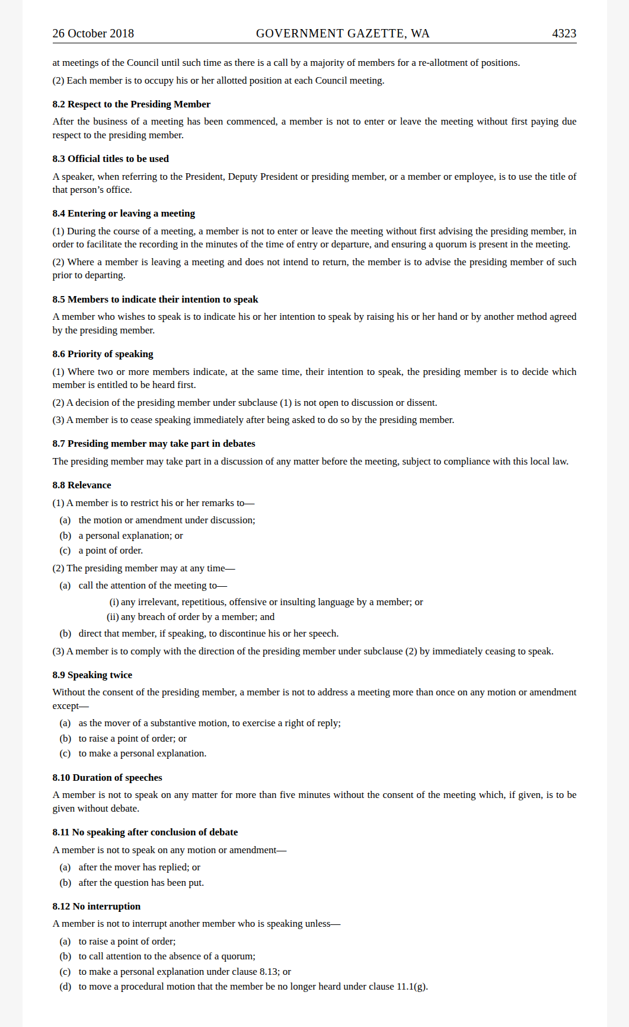26 October 2018 GOVERNMENT GAZETTE, WA 4323
at meetings of the Council until such time as there is a call by a majority of members for a re-allotment of positions.
(2) Each member is to occupy his or her allotted position at each Council meeting.
8.2 Respect to the Presiding Member
After the business of a meeting has been commenced, a member is not to enter or leave the meeting without first paying due respect to the presiding member.
8.3 Official titles to be used
A speaker, when referring to the President, Deputy President or presiding member, or a member or employee, is to use the title of that person’s office.
8.4 Entering or leaving a meeting
(1) During the course of a meeting, a member is not to enter or leave the meeting without first advising the presiding member, in order to facilitate the recording in the minutes of the time of entry or departure, and ensuring a quorum is present in the meeting.
(2) Where a member is leaving a meeting and does not intend to return, the member is to advise the presiding member of such prior to departing.
8.5 Members to indicate their intention to speak
A member who wishes to speak is to indicate his or her intention to speak by raising his or her hand or by another method agreed by the presiding member.
8.6 Priority of speaking
(1) Where two or more members indicate, at the same time, their intention to speak, the presiding member is to decide which member is entitled to be heard first.
(2) A decision of the presiding member under subclause (1) is not open to discussion or dissent.
(3) A member is to cease speaking immediately after being asked to do so by the presiding member.
8.7 Presiding member may take part in debates
The presiding member may take part in a discussion of any matter before the meeting, subject to compliance with this local law.
8.8 Relevance
(1) A member is to restrict his or her remarks to—
(a) the motion or amendment under discussion;
(b) a personal explanation; or
(c) a point of order.
(2) The presiding member may at any time—
(a) call the attention of the meeting to—
(i) any irrelevant, repetitious, offensive or insulting language by a member; or
(ii) any breach of order by a member; and
(b) direct that member, if speaking, to discontinue his or her speech.
(3) A member is to comply with the direction of the presiding member under subclause (2) by immediately ceasing to speak.
8.9 Speaking twice
Without the consent of the presiding member, a member is not to address a meeting more than once on any motion or amendment except—
(a) as the mover of a substantive motion, to exercise a right of reply;
(b) to raise a point of order; or
(c) to make a personal explanation.
8.10 Duration of speeches
A member is not to speak on any matter for more than five minutes without the consent of the meeting which, if given, is to be given without debate.
8.11 No speaking after conclusion of debate
A member is not to speak on any motion or amendment—
(a) after the mover has replied; or
(b) after the question has been put.
8.12 No interruption
A member is not to interrupt another member who is speaking unless—
(a) to raise a point of order;
(b) to call attention to the absence of a quorum;
(c) to make a personal explanation under clause 8.13; or
(d) to move a procedural motion that the member be no longer heard under clause 11.1(g).